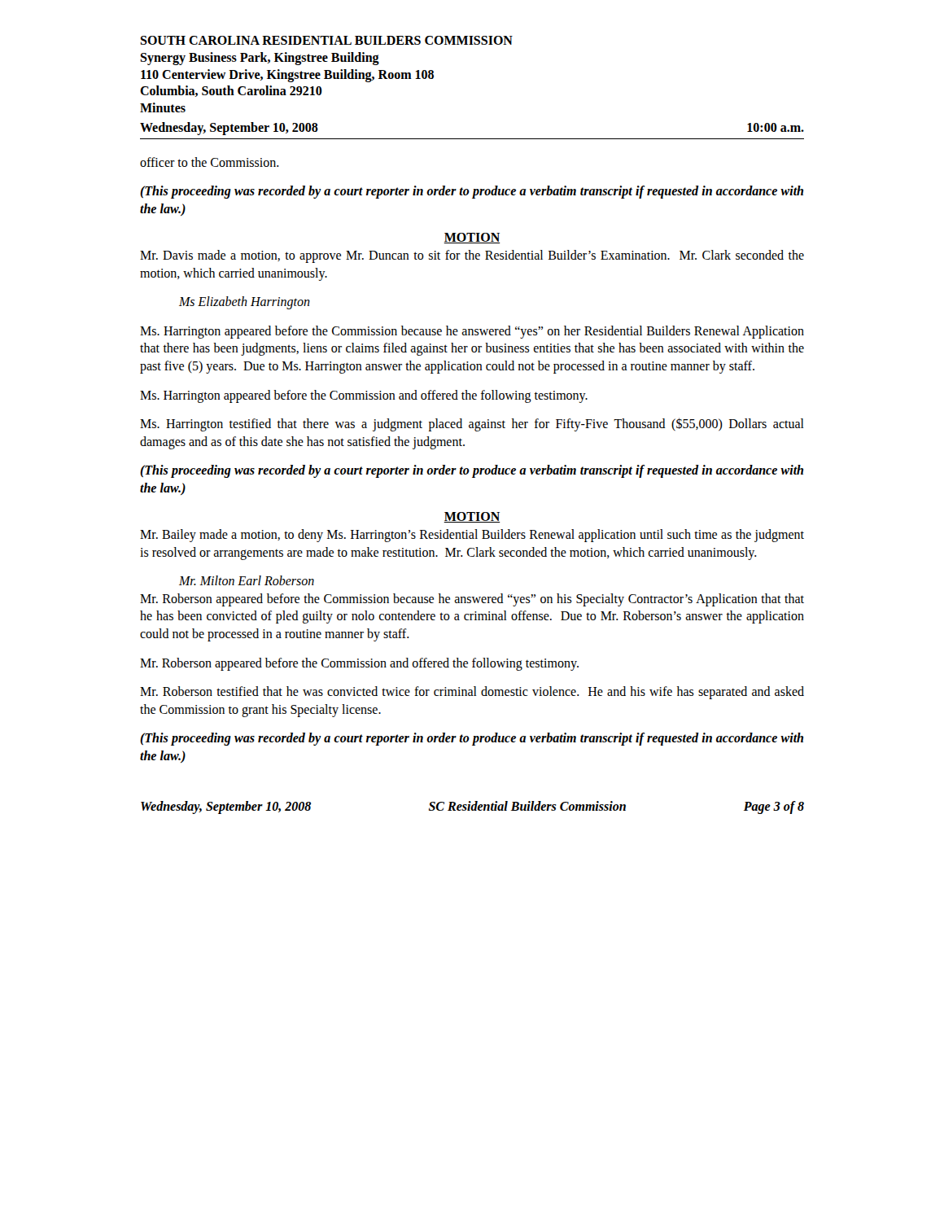SOUTH CAROLINA RESIDENTIAL BUILDERS COMMISSION
Synergy Business Park, Kingstree Building
110 Centerview Drive, Kingstree Building, Room 108
Columbia, South Carolina 29210
Minutes
Wednesday, September 10, 2008 10:00 a.m.
officer to the Commission.
(This proceeding was recorded by a court reporter in order to produce a verbatim transcript if requested in accordance with the law.)
MOTION
Mr. Davis made a motion, to approve Mr. Duncan to sit for the Residential Builder’s Examination. Mr. Clark seconded the motion, which carried unanimously.
Ms Elizabeth Harrington
Ms. Harrington appeared before the Commission because he answered “yes” on her Residential Builders Renewal Application that there has been judgments, liens or claims filed against her or business entities that she has been associated with within the past five (5) years. Due to Ms. Harrington answer the application could not be processed in a routine manner by staff.
Ms. Harrington appeared before the Commission and offered the following testimony.
Ms. Harrington testified that there was a judgment placed against her for Fifty-Five Thousand ($55,000) Dollars actual damages and as of this date she has not satisfied the judgment.
(This proceeding was recorded by a court reporter in order to produce a verbatim transcript if requested in accordance with the law.)
MOTION
Mr. Bailey made a motion, to deny Ms. Harrington’s Residential Builders Renewal application until such time as the judgment is resolved or arrangements are made to make restitution. Mr. Clark seconded the motion, which carried unanimously.
Mr. Milton Earl Roberson
Mr. Roberson appeared before the Commission because he answered “yes” on his Specialty Contractor’s Application that that he has been convicted of pled guilty or nolo contendere to a criminal offense. Due to Mr. Roberson’s answer the application could not be processed in a routine manner by staff.
Mr. Roberson appeared before the Commission and offered the following testimony.
Mr. Roberson testified that he was convicted twice for criminal domestic violence. He and his wife has separated and asked the Commission to grant his Specialty license.
(This proceeding was recorded by a court reporter in order to produce a verbatim transcript if requested in accordance with the law.)
Wednesday, September 10, 2008 SC Residential Builders Commission Page 3 of 8